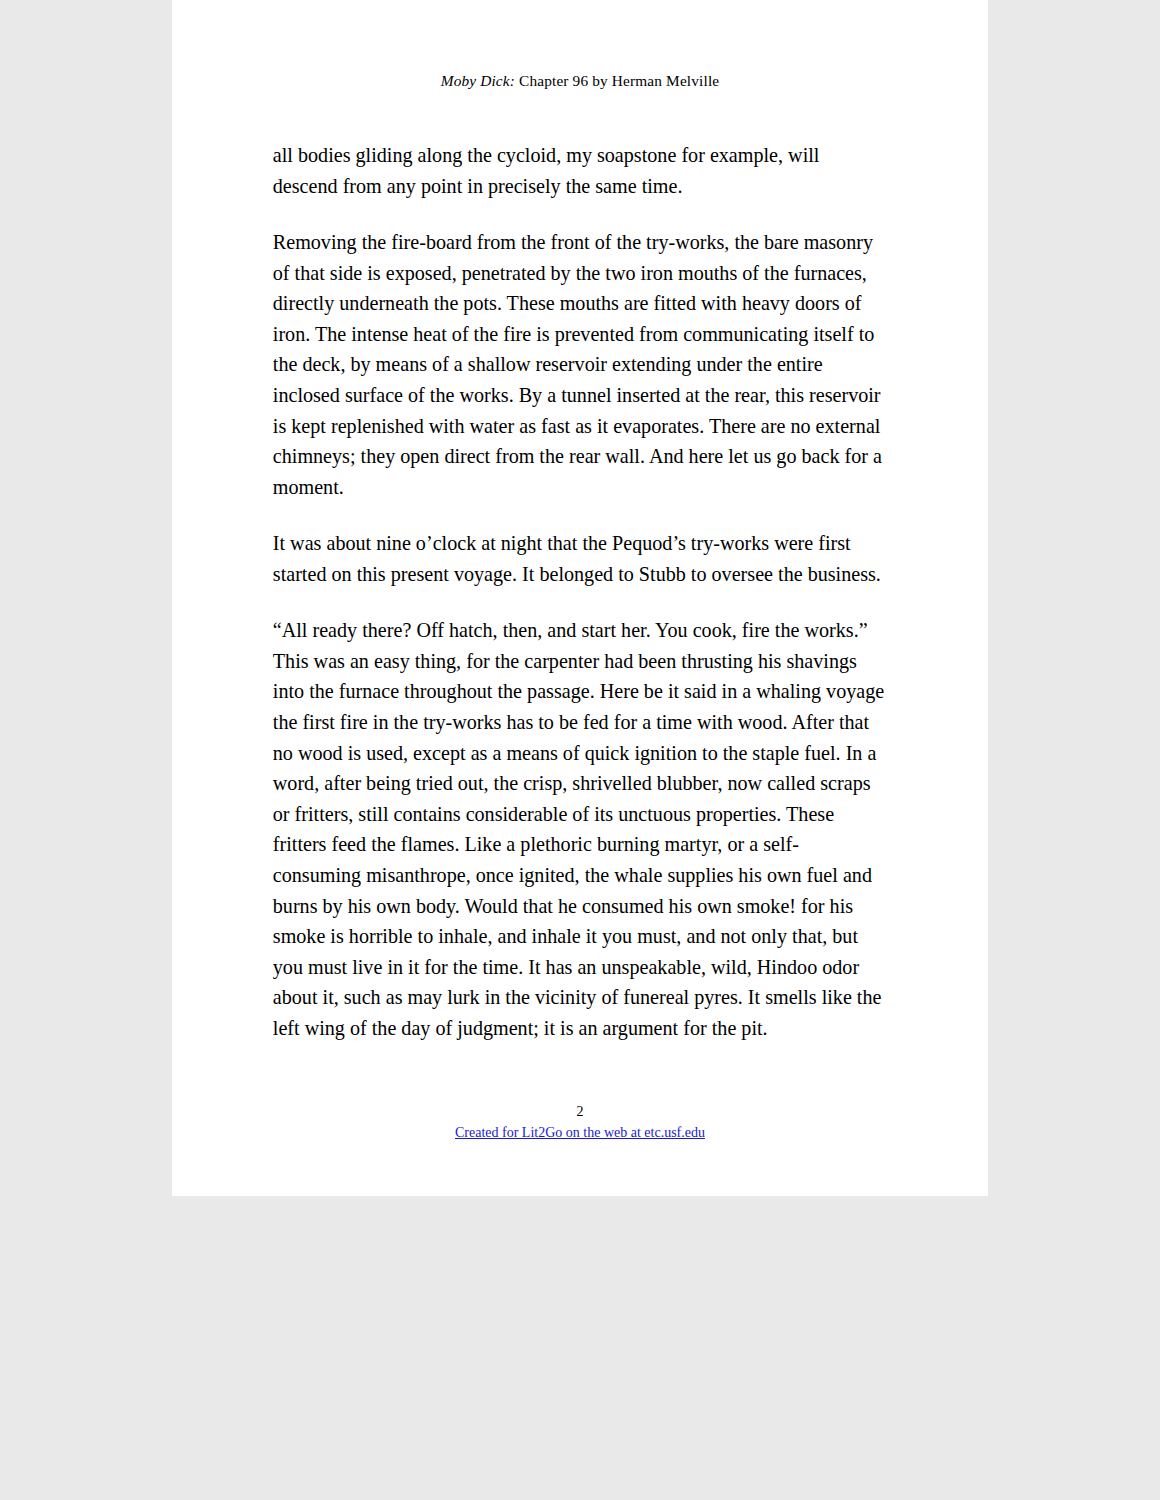Moby Dick: Chapter 96 by Herman Melville
all bodies gliding along the cycloid, my soapstone for example, will descend from any point in precisely the same time.
Removing the fire-board from the front of the try-works, the bare masonry of that side is exposed, penetrated by the two iron mouths of the furnaces, directly underneath the pots. These mouths are fitted with heavy doors of iron. The intense heat of the fire is prevented from communicating itself to the deck, by means of a shallow reservoir extending under the entire inclosed surface of the works. By a tunnel inserted at the rear, this reservoir is kept replenished with water as fast as it evaporates. There are no external chimneys; they open direct from the rear wall. And here let us go back for a moment.
It was about nine o’clock at night that the Pequod’s try-works were first started on this present voyage. It belonged to Stubb to oversee the business.
“All ready there? Off hatch, then, and start her. You cook, fire the works.” This was an easy thing, for the carpenter had been thrusting his shavings into the furnace throughout the passage. Here be it said in a whaling voyage the first fire in the try-works has to be fed for a time with wood. After that no wood is used, except as a means of quick ignition to the staple fuel. In a word, after being tried out, the crisp, shrivelled blubber, now called scraps or fritters, still contains considerable of its unctuous properties. These fritters feed the flames. Like a plethoric burning martyr, or a self-consuming misanthrope, once ignited, the whale supplies his own fuel and burns by his own body. Would that he consumed his own smoke! for his smoke is horrible to inhale, and inhale it you must, and not only that, but you must live in it for the time. It has an unspeakable, wild, Hindoo odor about it, such as may lurk in the vicinity of funereal pyres. It smells like the left wing of the day of judgment; it is an argument for the pit.
2 Created for Lit2Go on the web at etc.usf.edu